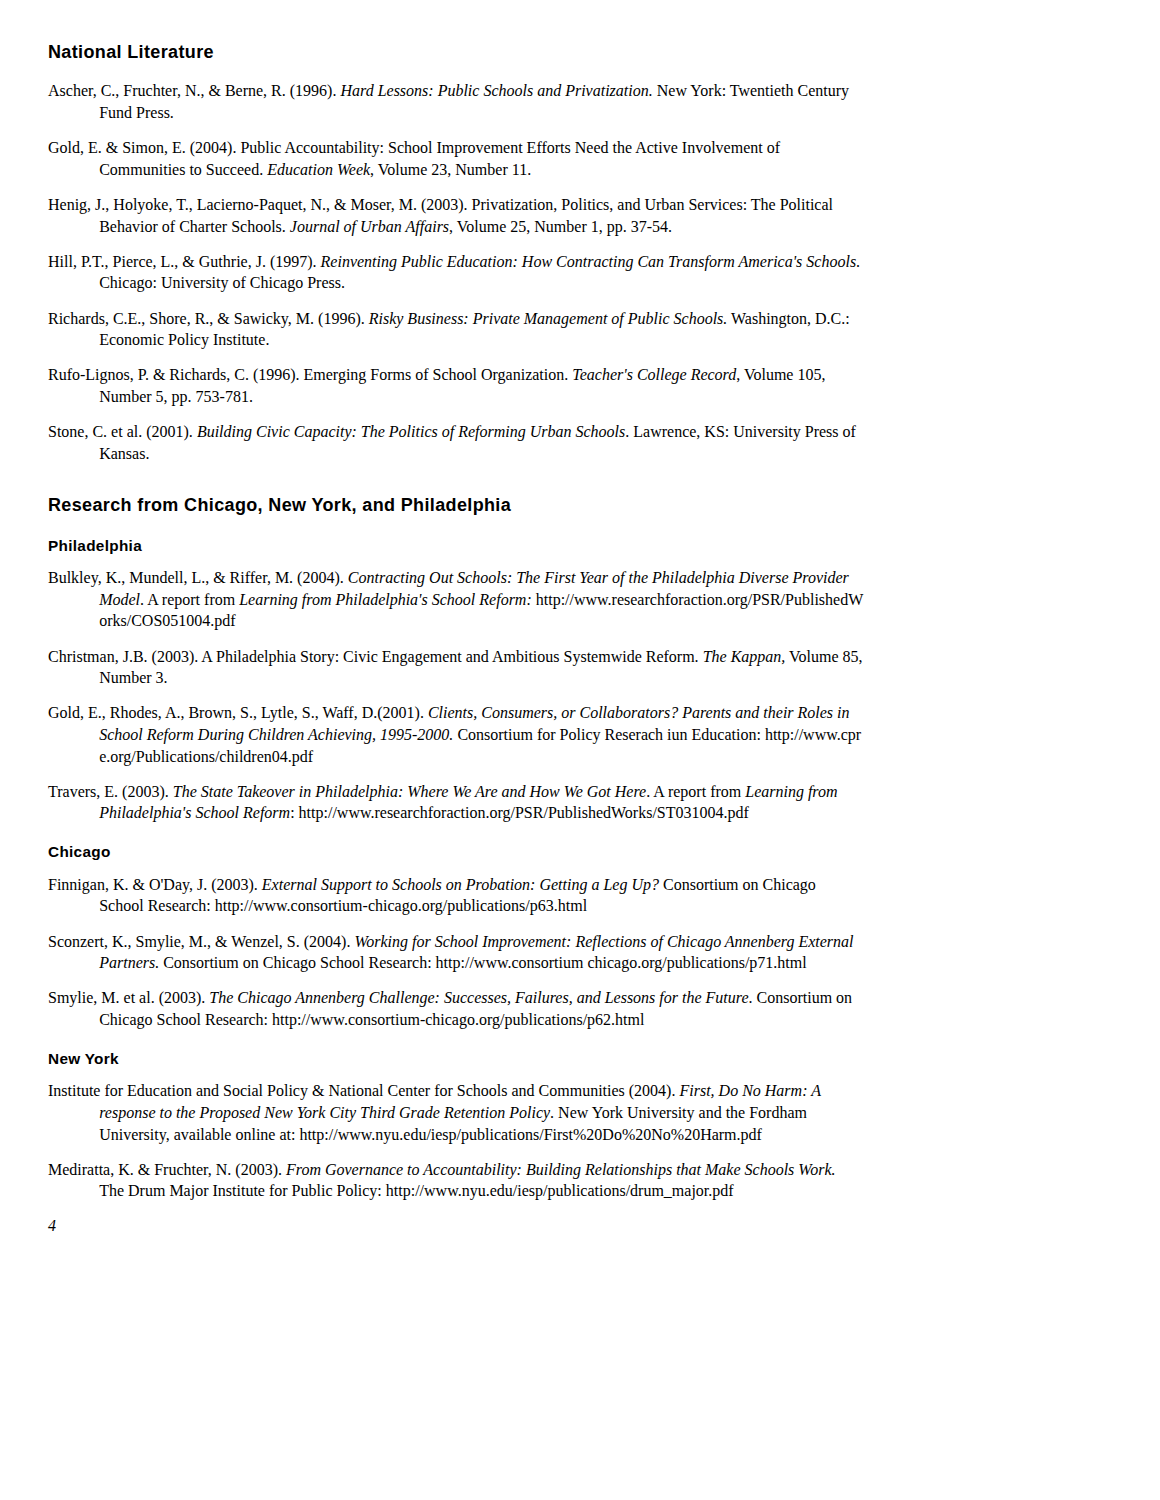National Literature
Ascher, C., Fruchter, N., & Berne, R. (1996). Hard Lessons: Public Schools and Privatization. New York: Twentieth Century Fund Press.
Gold, E. & Simon, E. (2004). Public Accountability: School Improvement Efforts Need the Active Involvement of Communities to Succeed. Education Week, Volume 23, Number 11.
Henig, J., Holyoke, T., Lacierno-Paquet, N., & Moser, M. (2003). Privatization, Politics, and Urban Services: The Political Behavior of Charter Schools. Journal of Urban Affairs, Volume 25, Number 1, pp. 37-54.
Hill, P.T., Pierce, L., & Guthrie, J. (1997). Reinventing Public Education: How Contracting Can Transform America's Schools. Chicago: University of Chicago Press.
Richards, C.E., Shore, R., & Sawicky, M. (1996). Risky Business: Private Management of Public Schools. Washington, D.C.: Economic Policy Institute.
Rufo-Lignos, P. & Richards, C. (1996). Emerging Forms of School Organization. Teacher's College Record, Volume 105, Number 5, pp. 753-781.
Stone, C. et al. (2001). Building Civic Capacity: The Politics of Reforming Urban Schools. Lawrence, KS: University Press of Kansas.
Research from Chicago, New York, and Philadelphia
Philadelphia
Bulkley, K., Mundell, L., & Riffer, M. (2004). Contracting Out Schools: The First Year of the Philadelphia Diverse Provider Model. A report from Learning from Philadelphia's School Reform: http://www.researchforaction.org/PSR/PublishedWorks/COS051004.pdf
Christman, J.B. (2003). A Philadelphia Story: Civic Engagement and Ambitious Systemwide Reform. The Kappan, Volume 85, Number 3.
Gold, E., Rhodes, A., Brown, S., Lytle, S., Waff, D.(2001). Clients, Consumers, or Collaborators? Parents and their Roles in School Reform During Children Achieving, 1995-2000. Consortium for Policy Reserach iun Education: http://www.cpre.org/Publications/children04.pdf
Travers, E. (2003). The State Takeover in Philadelphia: Where We Are and How We Got Here. A report from Learning from Philadelphia's School Reform: http://www.researchforaction.org/PSR/PublishedWorks/ST031004.pdf
Chicago
Finnigan, K. & O'Day, J. (2003). External Support to Schools on Probation: Getting a Leg Up? Consortium on Chicago School Research: http://www.consortium-chicago.org/publications/p63.html
Sconzert, K., Smylie, M., & Wenzel, S. (2004). Working for School Improvement: Reflections of Chicago Annenberg External Partners. Consortium on Chicago School Research: http://www.consortium chicago.org/publications/p71.html
Smylie, M. et al. (2003). The Chicago Annenberg Challenge: Successes, Failures, and Lessons for the Future. Consortium on Chicago School Research: http://www.consortium-chicago.org/publications/p62.html
New York
Institute for Education and Social Policy & National Center for Schools and Communities (2004). First, Do No Harm: A response to the Proposed New York City Third Grade Retention Policy. New York University and the Fordham University, available online at: http://www.nyu.edu/iesp/publications/First%20Do%20No%20Harm.pdf
Mediratta, K. & Fruchter, N. (2003). From Governance to Accountability: Building Relationships that Make Schools Work. The Drum Major Institute for Public Policy: http://www.nyu.edu/iesp/publications/drum_major.pdf
4